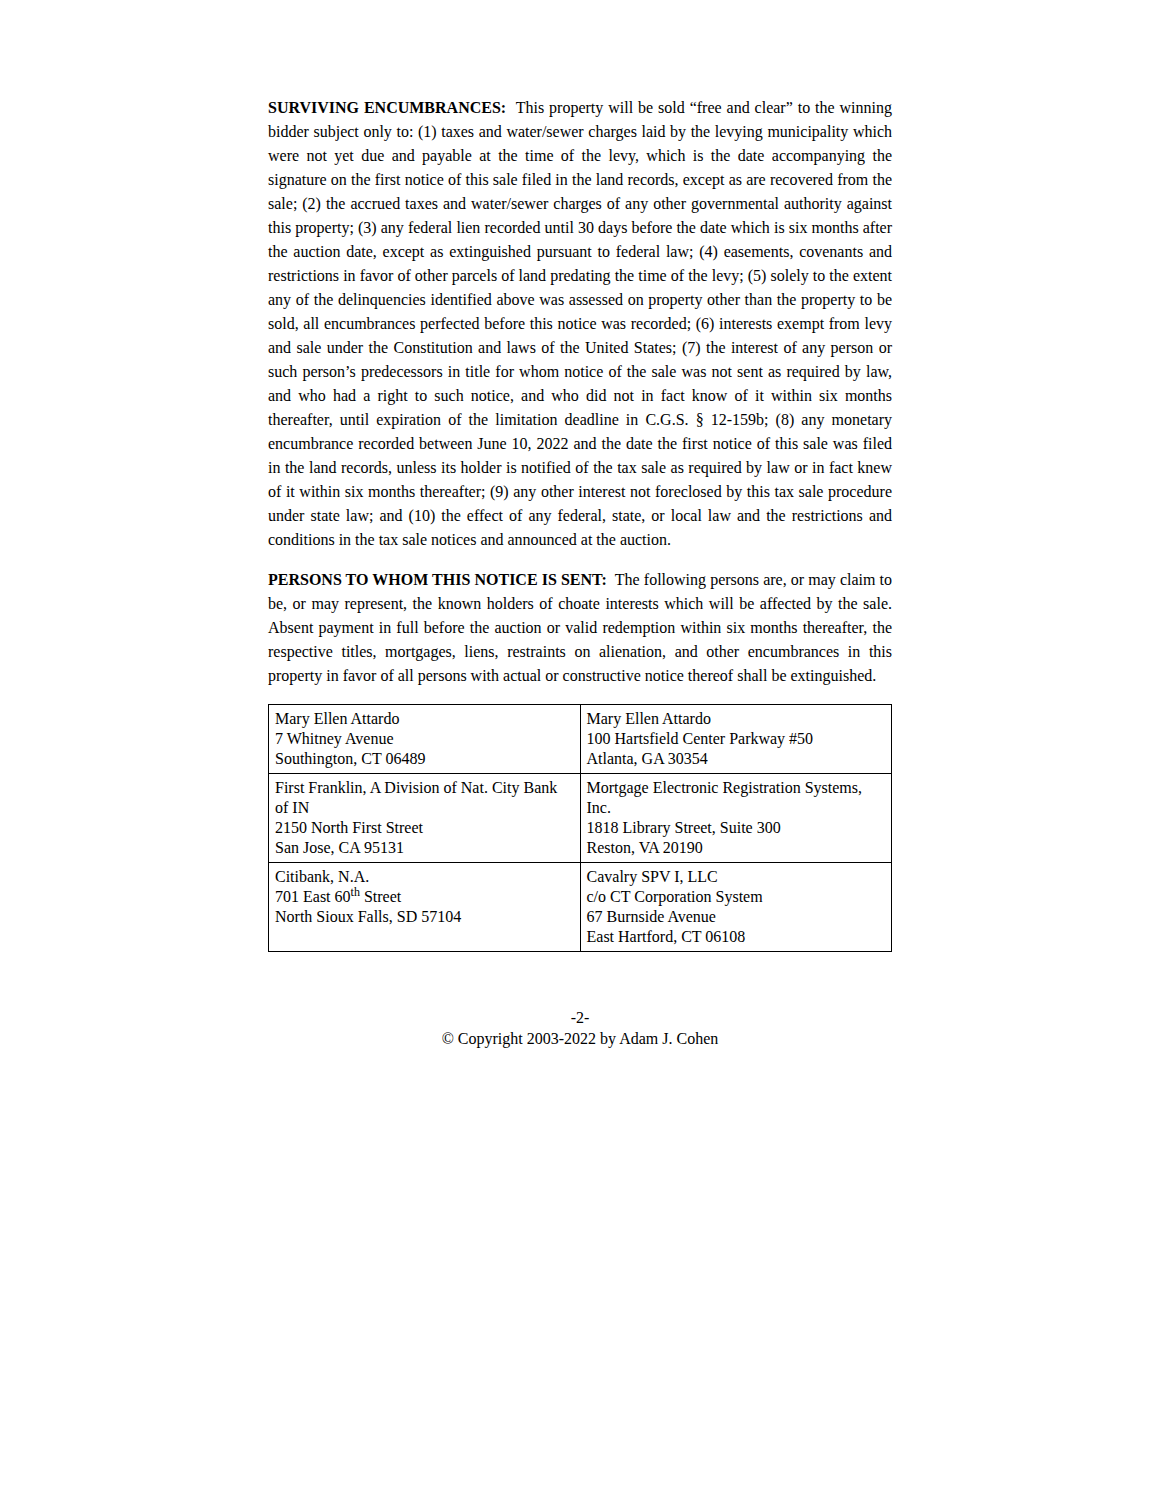SURVIVING ENCUMBRANCES: This property will be sold “free and clear” to the winning bidder subject only to: (1) taxes and water/sewer charges laid by the levying municipality which were not yet due and payable at the time of the levy, which is the date accompanying the signature on the first notice of this sale filed in the land records, except as are recovered from the sale; (2) the accrued taxes and water/sewer charges of any other governmental authority against this property; (3) any federal lien recorded until 30 days before the date which is six months after the auction date, except as extinguished pursuant to federal law; (4) easements, covenants and restrictions in favor of other parcels of land predating the time of the levy; (5) solely to the extent any of the delinquencies identified above was assessed on property other than the property to be sold, all encumbrances perfected before this notice was recorded; (6) interests exempt from levy and sale under the Constitution and laws of the United States; (7) the interest of any person or such person’s predecessors in title for whom notice of the sale was not sent as required by law, and who had a right to such notice, and who did not in fact know of it within six months thereafter, until expiration of the limitation deadline in C.G.S. § 12-159b; (8) any monetary encumbrance recorded between June 10, 2022 and the date the first notice of this sale was filed in the land records, unless its holder is notified of the tax sale as required by law or in fact knew of it within six months thereafter; (9) any other interest not foreclosed by this tax sale procedure under state law; and (10) the effect of any federal, state, or local law and the restrictions and conditions in the tax sale notices and announced at the auction.
PERSONS TO WHOM THIS NOTICE IS SENT: The following persons are, or may claim to be, or may represent, the known holders of choate interests which will be affected by the sale. Absent payment in full before the auction or valid redemption within six months thereafter, the respective titles, mortgages, liens, restraints on alienation, and other encumbrances in this property in favor of all persons with actual or constructive notice thereof shall be extinguished.
| Mary Ellen Attardo 7 Whitney Avenue Southington, CT 06489 | Mary Ellen Attardo 100 Hartsfield Center Parkway #50 Atlanta, GA 30354 |
| First Franklin, A Division of Nat. City Bank of IN 2150 North First Street San Jose, CA 95131 | Mortgage Electronic Registration Systems, Inc. 1818 Library Street, Suite 300 Reston, VA 20190 |
| Citibank, N.A. 701 East 60 th Street North Sioux Falls, SD 57104 | Cavalry SPV I, LLC c/o CT Corporation System 67 Burnside Avenue East Hartford, CT 06108 |
-2-
© Copyright 2003-2022 by Adam J. Cohen